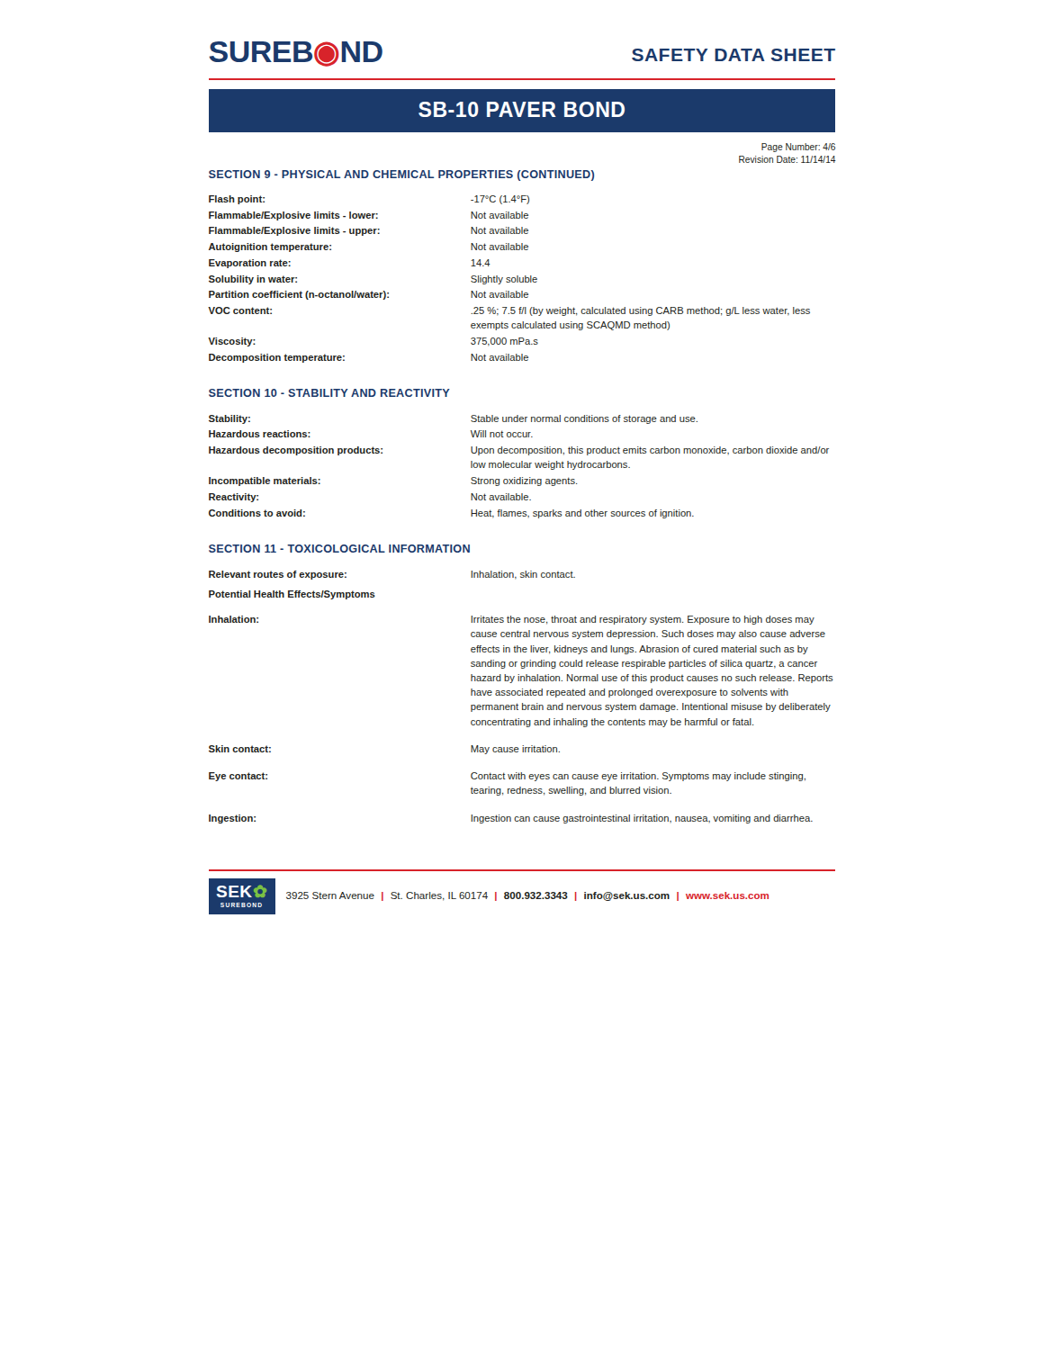SUREB◉ND
SAFETY DATA SHEET
SB-10 PAVER BOND
Page Number: 4/6
Revision Date: 11/14/14
Section 9 - Physical and Chemical Properties (Continued)
| Flash point: | -17°C (1.4°F) |
| Flammable/Explosive limits - lower: | Not available |
| Flammable/Explosive limits - upper: | Not available |
| Autoignition temperature: | Not available |
| Evaporation rate: | 14.4 |
| Solubility in water: | Slightly soluble |
| Partition coefficient (n-octanol/water): | Not available |
| VOC content: | .25 %; 7.5 f/l (by weight, calculated using CARB method; g/L less water, less exempts calculated using SCAQMD method) |
| Viscosity: | 375,000 mPa.s |
| Decomposition temperature: | Not available |
Section 10 - Stability and Reactivity
| Stability: | Stable under normal conditions of storage and use. |
| Hazardous reactions: | Will not occur. |
| Hazardous decomposition products: | Upon decomposition, this product emits carbon monoxide, carbon dioxide and/or low molecular weight hydrocarbons. |
| Incompatible materials: | Strong oxidizing agents. |
| Reactivity: | Not available. |
| Conditions to avoid: | Heat, flames, sparks and other sources of ignition. |
Section 11 - Toxicological Information
| Relevant routes of exposure: | Inhalation, skin contact. |
Potential Health Effects/Symptoms
| Inhalation: | Irritates the nose, throat and respiratory system. Exposure to high doses may cause central nervous system depression. Such doses may also cause adverse effects in the liver, kidneys and lungs. Abrasion of cured material such as by sanding or grinding could release respirable particles of silica quartz, a cancer hazard by inhalation. Normal use of this product causes no such release. Reports have associated repeated and prolonged overexposure to solvents with permanent brain and nervous system damage. Intentional misuse by deliberately concentrating and inhaling the contents may be harmful or fatal. |
| Skin contact: | May cause irritation. |
| Eye contact: | Contact with eyes can cause eye irritation. Symptoms may include stinging, tearing, redness, swelling, and blurred vision. |
| Ingestion: | Ingestion can cause gastrointestinal irritation, nausea, vomiting and diarrhea. |
SEK✿
SUREBOND
3925 Stern Avenue | St. Charles, IL 60174 | 800.932.3343 | info@sek.us.com | www.sek.us.com